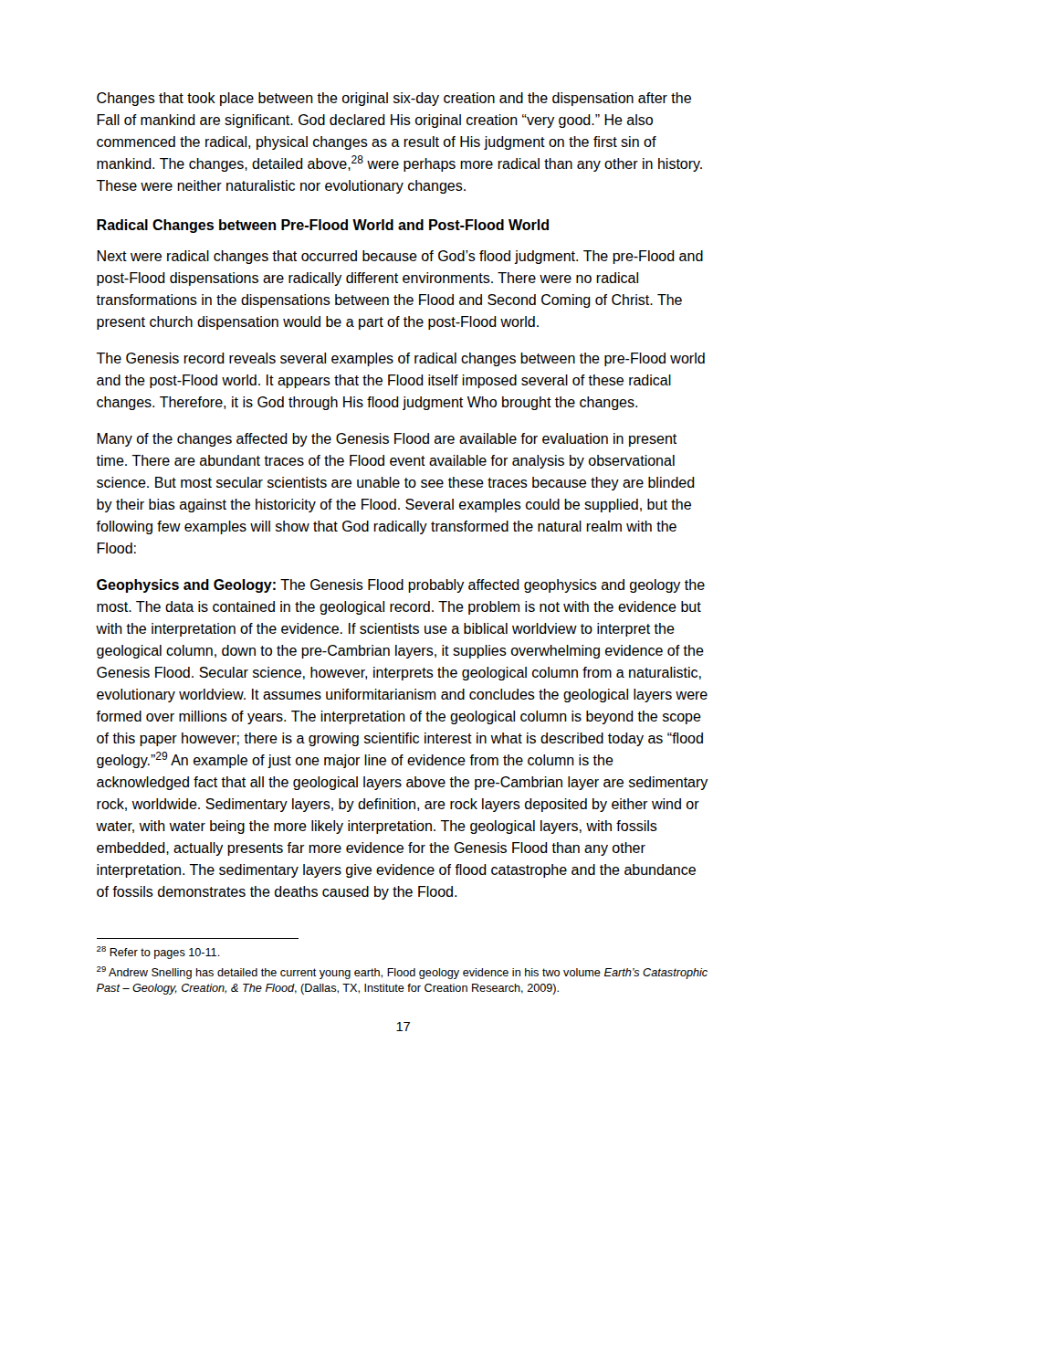Changes that took place between the original six-day creation and the dispensation after the Fall of mankind are significant. God declared His original creation “very good.” He also commenced the radical, physical changes as a result of His judgment on the first sin of mankind. The changes, detailed above,28 were perhaps more radical than any other in history. These were neither naturalistic nor evolutionary changes.
Radical Changes between Pre-Flood World and Post-Flood World
Next were radical changes that occurred because of God’s flood judgment. The pre-Flood and post-Flood dispensations are radically different environments. There were no radical transformations in the dispensations between the Flood and Second Coming of Christ. The present church dispensation would be a part of the post-Flood world.
The Genesis record reveals several examples of radical changes between the pre-Flood world and the post-Flood world. It appears that the Flood itself imposed several of these radical changes. Therefore, it is God through His flood judgment Who brought the changes.
Many of the changes affected by the Genesis Flood are available for evaluation in present time. There are abundant traces of the Flood event available for analysis by observational science. But most secular scientists are unable to see these traces because they are blinded by their bias against the historicity of the Flood. Several examples could be supplied, but the following few examples will show that God radically transformed the natural realm with the Flood:
Geophysics and Geology: The Genesis Flood probably affected geophysics and geology the most. The data is contained in the geological record. The problem is not with the evidence but with the interpretation of the evidence. If scientists use a biblical worldview to interpret the geological column, down to the pre-Cambrian layers, it supplies overwhelming evidence of the Genesis Flood. Secular science, however, interprets the geological column from a naturalistic, evolutionary worldview. It assumes uniformitarianism and concludes the geological layers were formed over millions of years. The interpretation of the geological column is beyond the scope of this paper however; there is a growing scientific interest in what is described today as “flood geology.”29 An example of just one major line of evidence from the column is the acknowledged fact that all the geological layers above the pre-Cambrian layer are sedimentary rock, worldwide. Sedimentary layers, by definition, are rock layers deposited by either wind or water, with water being the more likely interpretation. The geological layers, with fossils embedded, actually presents far more evidence for the Genesis Flood than any other interpretation. The sedimentary layers give evidence of flood catastrophe and the abundance of fossils demonstrates the deaths caused by the Flood.
28 Refer to pages 10-11.
29 Andrew Snelling has detailed the current young earth, Flood geology evidence in his two volume Earth’s Catastrophic Past – Geology, Creation, & The Flood, (Dallas, TX, Institute for Creation Research, 2009).
17